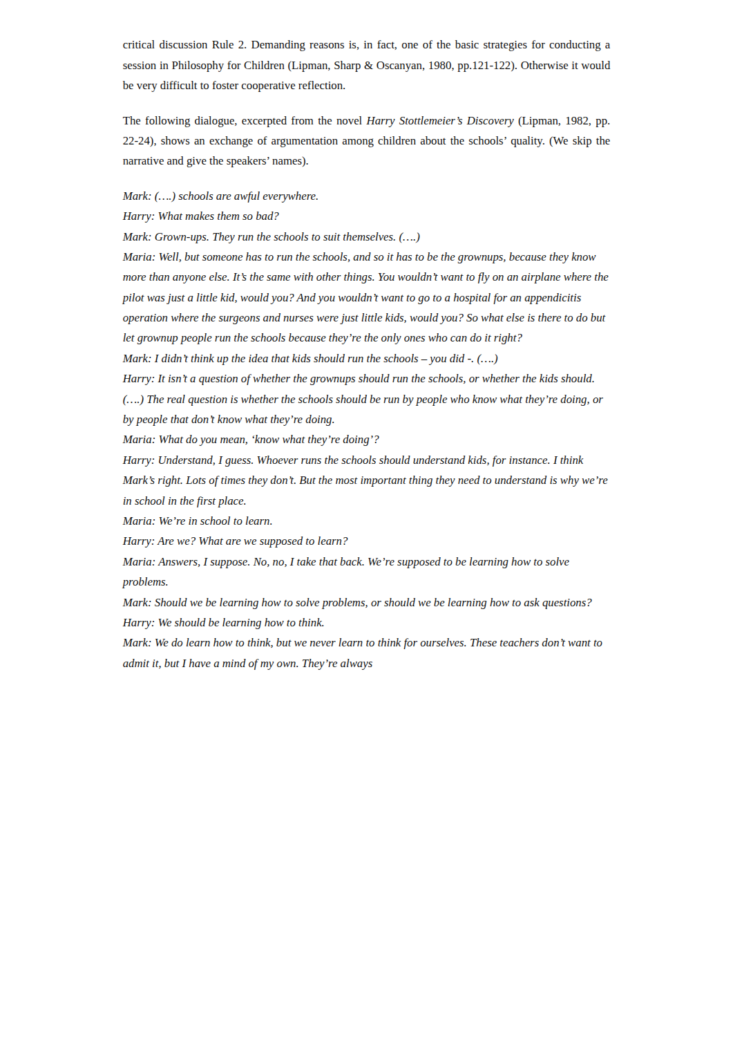critical discussion Rule 2. Demanding reasons is, in fact, one of the basic strategies for conducting a session in Philosophy for Children (Lipman, Sharp & Oscanyan, 1980, pp.121-122). Otherwise it would be very difficult to foster cooperative reflection.
The following dialogue, excerpted from the novel Harry Stottlemeier’s Discovery (Lipman, 1982, pp. 22-24), shows an exchange of argumentation among children about the schools’ quality. (We skip the narrative and give the speakers’ names).
Mark: (….) schools are awful everywhere.
Harry: What makes them so bad?
Mark: Grown-ups. They run the schools to suit themselves. (….)
Maria: Well, but someone has to run the schools, and so it has to be the grownups, because they know more than anyone else. It’s the same with other things. You wouldn’t want to fly on an airplane where the pilot was just a little kid, would you? And you wouldn’t want to go to a hospital for an appendicitis operation where the surgeons and nurses were just little kids, would you? So what else is there to do but let grownup people run the schools because they’re the only ones who can do it right?
Mark: I didn’t think up the idea that kids should run the schools – you did -. (….)
Harry: It isn’t a question of whether the grownups should run the schools, or whether the kids should. (….) The real question is whether the schools should be run by people who know what they’re doing, or by people that don’t know what they’re doing.
Maria: What do you mean, ‘know what they’re doing’?
Harry: Understand, I guess. Whoever runs the schools should understand kids, for instance. I think Mark’s right. Lots of times they don’t. But the most important thing they need to understand is why we’re in school in the first place.
Maria: We’re in school to learn.
Harry: Are we? What are we supposed to learn?
Maria: Answers, I suppose. No, no, I take that back. We’re supposed to be learning how to solve problems.
Mark: Should we be learning how to solve problems, or should we be learning how to ask questions?
Harry: We should be learning how to think.
Mark: We do learn how to think, but we never learn to think for ourselves. These teachers don’t want to admit it, but I have a mind of my own. They’re always